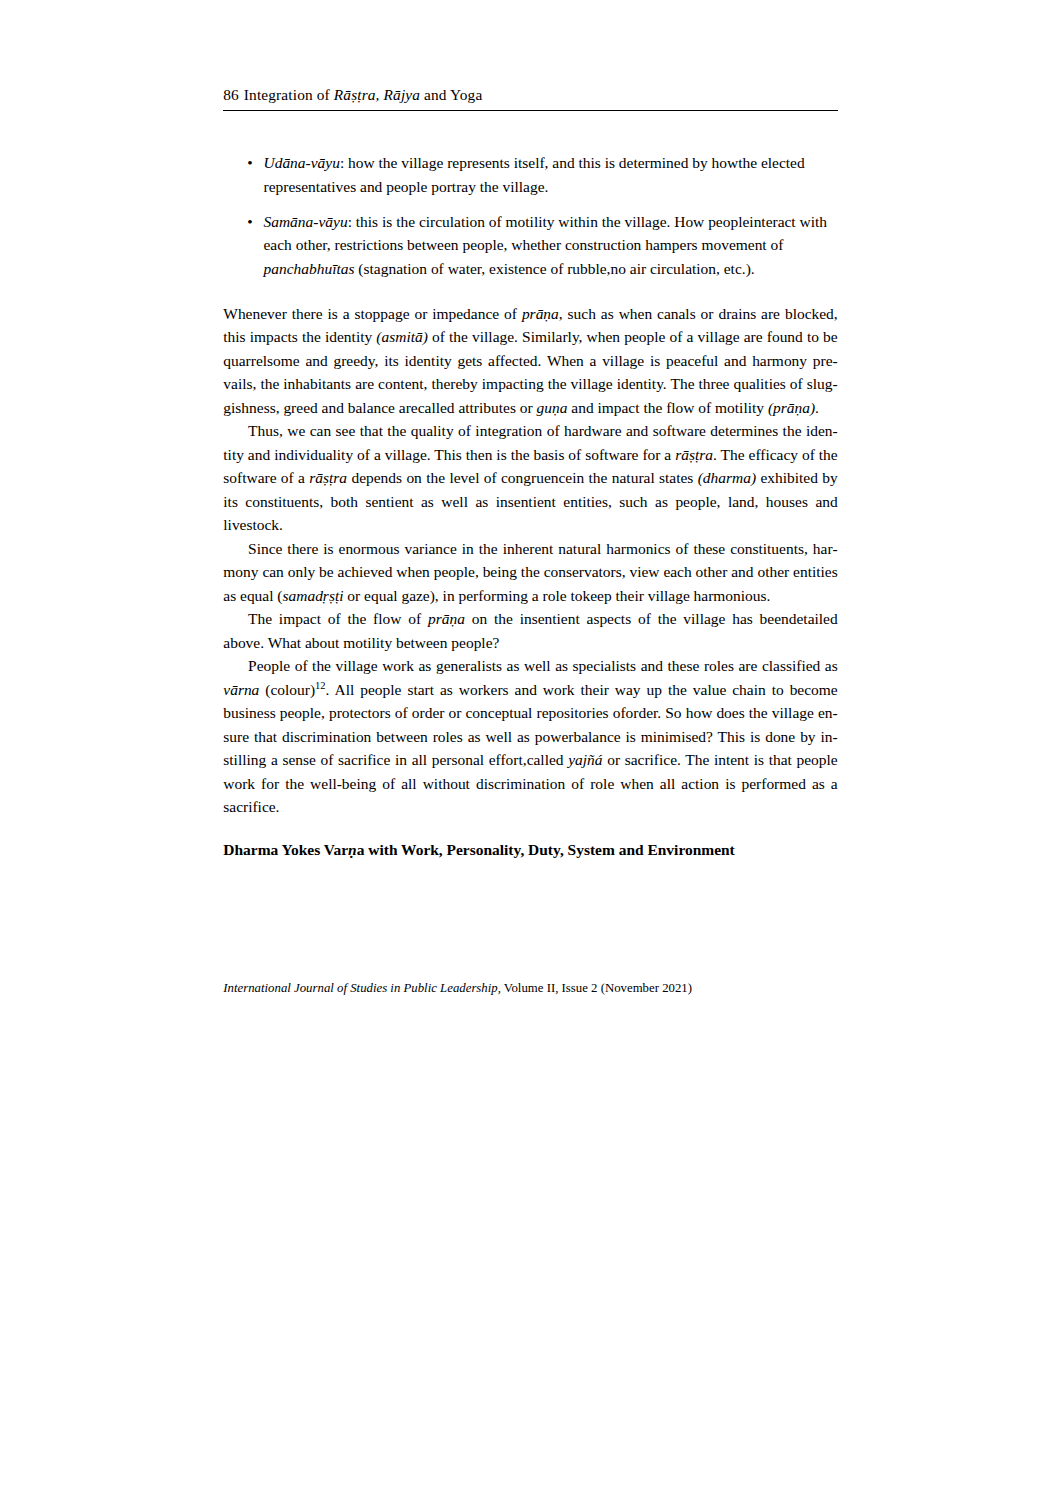86 Integration of Rāṣṭra, Rājya and Yoga
Udāna-vāyu: how the village represents itself, and this is determined by howthe elected representatives and people portray the village.
Samāna-vāyu: this is the circulation of motility within the village. How peopleinteract with each other, restrictions between people, whether construction hampers movement of panchabhuītas (stagnation of water, existence of rubble,no air circulation, etc.).
Whenever there is a stoppage or impedance of prāṇa, such as when canals or drains are blocked, this impacts the identity (asmitā) of the village. Similarly, when people of a village are found to be quarrelsome and greedy, its identity gets affected. When a village is peaceful and harmony prevails, the inhabitants are content, thereby impacting the village identity. The three qualities of sluggishness, greed and balance arecalled attributes or guṇa and impact the flow of motility (prāṇa).
Thus, we can see that the quality of integration of hardware and software determines the identity and individuality of a village. This then is the basis of software for a rāṣṭra. The efficacy of the software of a rāṣṭra depends on the level of congruencein the natural states (dharma) exhibited by its constituents, both sentient as well as insentient entities, such as people, land, houses and livestock.
Since there is enormous variance in the inherent natural harmonics of these constituents, harmony can only be achieved when people, being the conservators, view each other and other entities as equal (samadṛṣṭi or equal gaze), in performing a role tokeep their village harmonious.
The impact of the flow of prāṇa on the insentient aspects of the village has beendetailed above. What about motility between people?
People of the village work as generalists as well as specialists and these roles are classified as vārna (colour)12. All people start as workers and work their way up the value chain to become business people, protectors of order or conceptual repositories oforder. So how does the village ensure that discrimination between roles as well as powerbalance is minimised? This is done by instilling a sense of sacrifice in all personal effort,called yajñá or sacrifice. The intent is that people work for the well-being of all without discrimination of role when all action is performed as a sacrifice.
Dharma Yokes Varṇa with Work, Personality, Duty, System and Environment
International Journal of Studies in Public Leadership, Volume II, Issue 2 (November 2021)